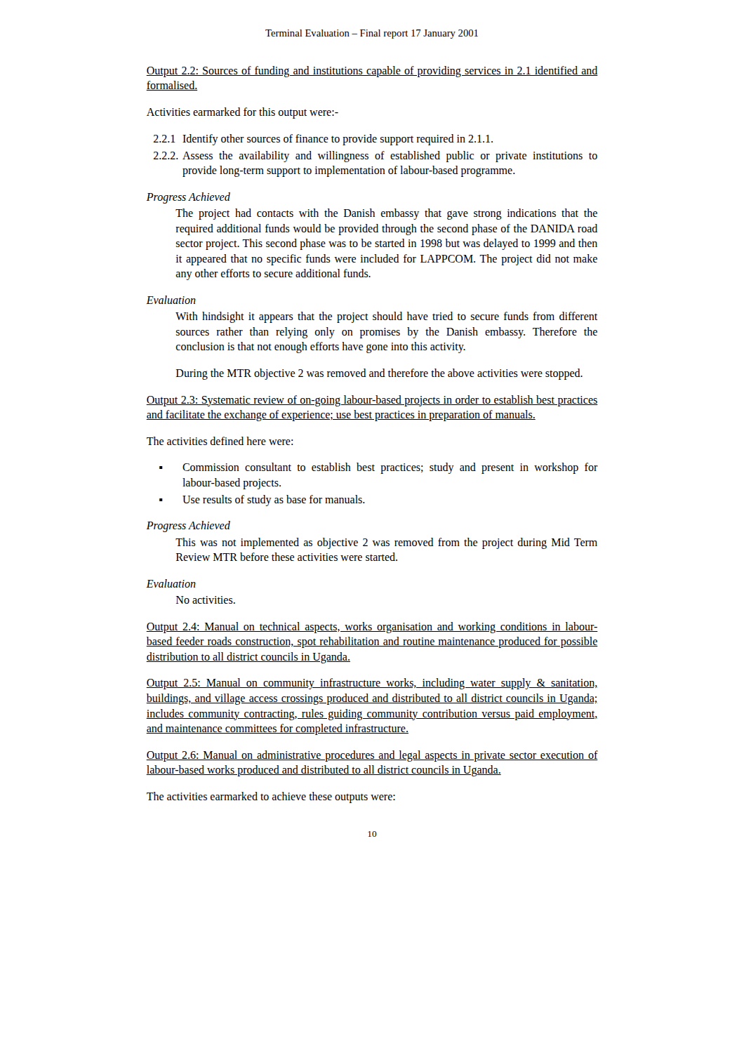Terminal Evaluation – Final report 17 January 2001
Output 2.2: Sources of funding and institutions capable of providing services in 2.1 identified and formalised.
Activities earmarked for this output were:-
2.2.1
Identify other sources of finance to provide support required in 2.1.1.
2.2.2.
Assess the availability and willingness of established public or private institutions to provide long-term support to implementation of labour-based programme.
Progress Achieved
The project had contacts with the Danish embassy that gave strong indications that the required additional funds would be provided through the second phase of the DANIDA road sector project. This second phase was to be started in 1998 but was delayed to 1999 and then it appeared that no specific funds were included for LAPPCOM. The project did not make any other efforts to secure additional funds.
Evaluation
With hindsight it appears that the project should have tried to secure funds from different sources rather than relying only on promises by the Danish embassy. Therefore the conclusion is that not enough efforts have gone into this activity.
During the MTR objective 2 was removed and therefore the above activities were stopped.
Output 2.3: Systematic review of on-going labour-based projects in order to establish best practices and facilitate the exchange of experience; use best practices in preparation of manuals.
The activities defined here were:
Commission consultant to establish best practices; study and present in workshop for labour-based projects.
Use results of study as base for manuals.
Progress Achieved
This was not implemented as objective 2 was removed from the project during Mid Term Review MTR before these activities were started.
Evaluation
No activities.
Output 2.4: Manual on technical aspects, works organisation and working conditions in labour-based feeder roads construction, spot rehabilitation and routine maintenance produced for possible distribution to all district councils in Uganda.
Output 2.5: Manual on community infrastructure works, including water supply & sanitation, buildings, and village access crossings produced and distributed to all district councils in Uganda; includes community contracting, rules guiding community contribution versus paid employment, and maintenance committees for completed infrastructure.
Output 2.6: Manual on administrative procedures and legal aspects in private sector execution of labour-based works produced and distributed to all district councils in Uganda.
The activities earmarked to achieve these outputs were:
10